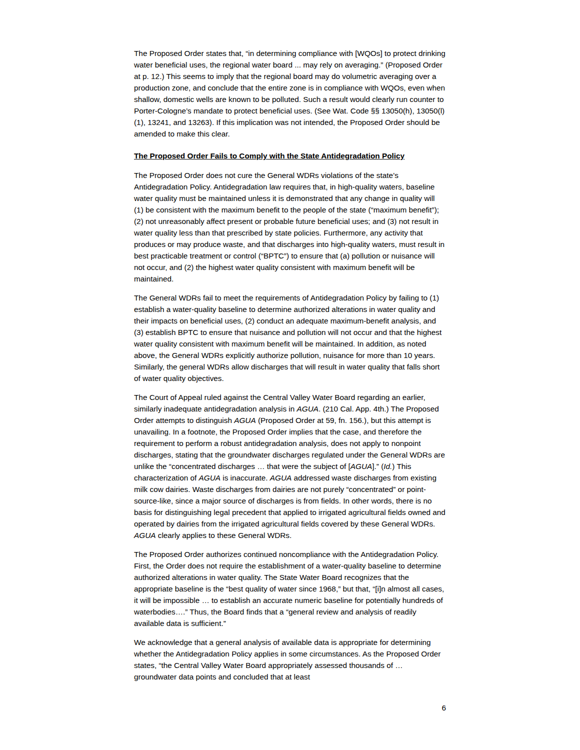The Proposed Order states that, “in determining compliance with [WQOs] to protect drinking water beneficial uses, the regional water board ... may rely on averaging.” (Proposed Order at p. 12.) This seems to imply that the regional board may do volumetric averaging over a production zone, and conclude that the entire zone is in compliance with WQOs, even when shallow, domestic wells are known to be polluted. Such a result would clearly run counter to Porter-Cologne’s mandate to protect beneficial uses. (See Wat. Code §§ 13050(h), 13050(l)(1), 13241, and 13263). If this implication was not intended, the Proposed Order should be amended to make this clear.
The Proposed Order Fails to Comply with the State Antidegradation Policy
The Proposed Order does not cure the General WDRs violations of the state’s Antidegradation Policy. Antidegradation law requires that, in high-quality waters, baseline water quality must be maintained unless it is demonstrated that any change in quality will (1) be consistent with the maximum benefit to the people of the state (“maximum benefit”); (2) not unreasonably affect present or probable future beneficial uses; and (3) not result in water quality less than that prescribed by state policies. Furthermore, any activity that produces or may produce waste, and that discharges into high-quality waters, must result in best practicable treatment or control (“BPTC”) to ensure that (a) pollution or nuisance will not occur, and (2) the highest water quality consistent with maximum benefit will be maintained.
The General WDRs fail to meet the requirements of Antidegradation Policy by failing to (1) establish a water-quality baseline to determine authorized alterations in water quality and their impacts on beneficial uses, (2) conduct an adequate maximum-benefit analysis, and (3) establish BPTC to ensure that nuisance and pollution will not occur and that the highest water quality consistent with maximum benefit will be maintained. In addition, as noted above, the General WDRs explicitly authorize pollution, nuisance for more than 10 years. Similarly, the general WDRs allow discharges that will result in water quality that falls short of water quality objectives.
The Court of Appeal ruled against the Central Valley Water Board regarding an earlier, similarly inadequate antidegradation analysis in AGUA. (210 Cal. App. 4th.) The Proposed Order attempts to distinguish AGUA (Proposed Order at 59, fn. 156.), but this attempt is unavailing. In a footnote, the Proposed Order implies that the case, and therefore the requirement to perform a robust antidegradation analysis, does not apply to nonpoint discharges, stating that the groundwater discharges regulated under the General WDRs are unlike the “concentrated discharges … that were the subject of [AGUA].” (Id.) This characterization of AGUA is inaccurate. AGUA addressed waste discharges from existing milk cow dairies. Waste discharges from dairies are not purely “concentrated” or point-source-like, since a major source of discharges is from fields. In other words, there is no basis for distinguishing legal precedent that applied to irrigated agricultural fields owned and operated by dairies from the irrigated agricultural fields covered by these General WDRs. AGUA clearly applies to these General WDRs.
The Proposed Order authorizes continued noncompliance with the Antidegradation Policy. First, the Order does not require the establishment of a water-quality baseline to determine authorized alterations in water quality. The State Water Board recognizes that the appropriate baseline is the “best quality of water since 1968,” but that, “[i]n almost all cases, it will be impossible … to establish an accurate numeric baseline for potentially hundreds of waterbodies….” Thus, the Board finds that a “general review and analysis of readily available data is sufficient.”
We acknowledge that a general analysis of available data is appropriate for determining whether the Antidegradation Policy applies in some circumstances. As the Proposed Order states, “the Central Valley Water Board appropriately assessed thousands of … groundwater data points and concluded that at least
6